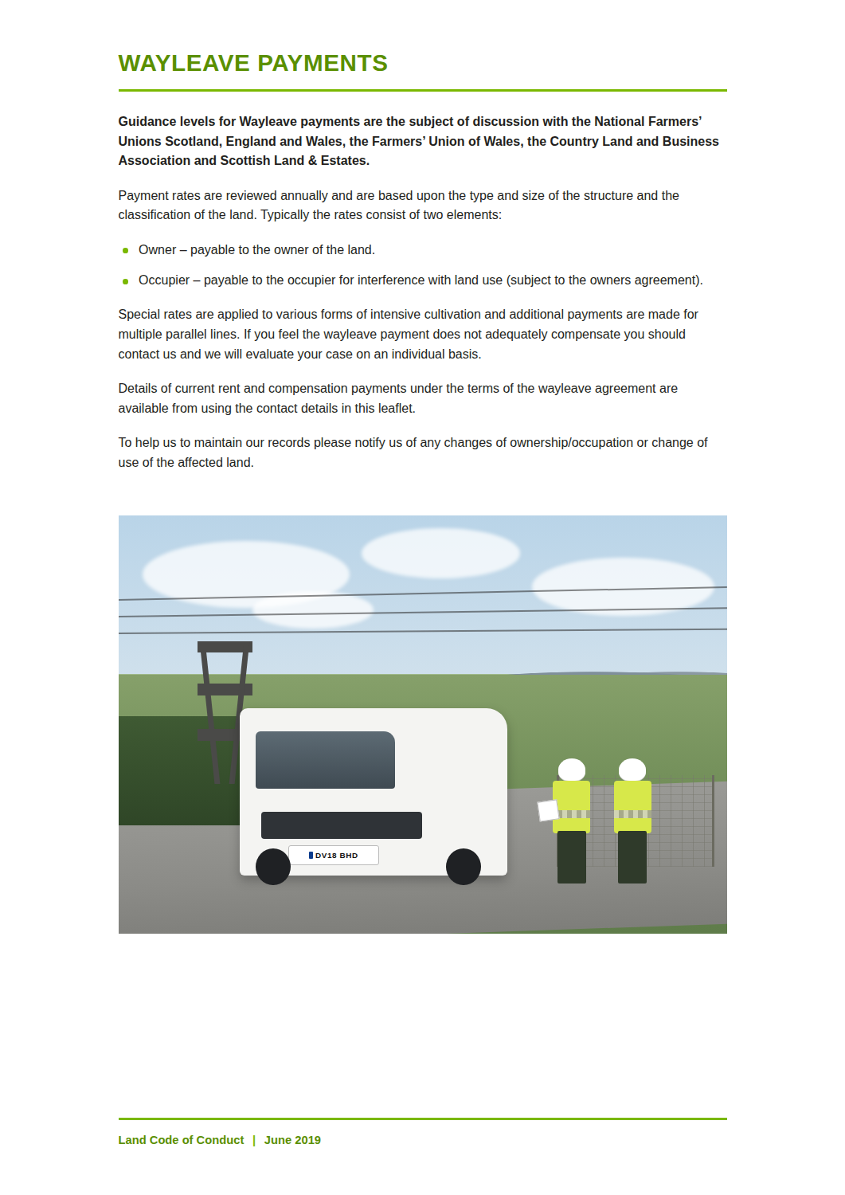Wayleave Payments
Guidance levels for Wayleave payments are the subject of discussion with the National Farmers’ Unions Scotland, England and Wales, the Farmers’ Union of Wales, the Country Land and Business Association and Scottish Land & Estates.
Payment rates are reviewed annually and are based upon the type and size of the structure and the classification of the land. Typically the rates consist of two elements:
Owner – payable to the owner of the land.
Occupier – payable to the occupier for interference with land use (subject to the owners agreement).
Special rates are applied to various forms of intensive cultivation and additional payments are made for multiple parallel lines. If you feel the wayleave payment does not adequately compensate you should contact us and we will evaluate your case on an individual basis.
Details of current rent and compensation payments under the terms of the wayleave agreement are available from using the contact details in this leaflet.
To help us to maintain our records please notify us of any changes of ownership/occupation or change of use of the affected land.
DV18 BHD
Land Code of Conduct | June 2019